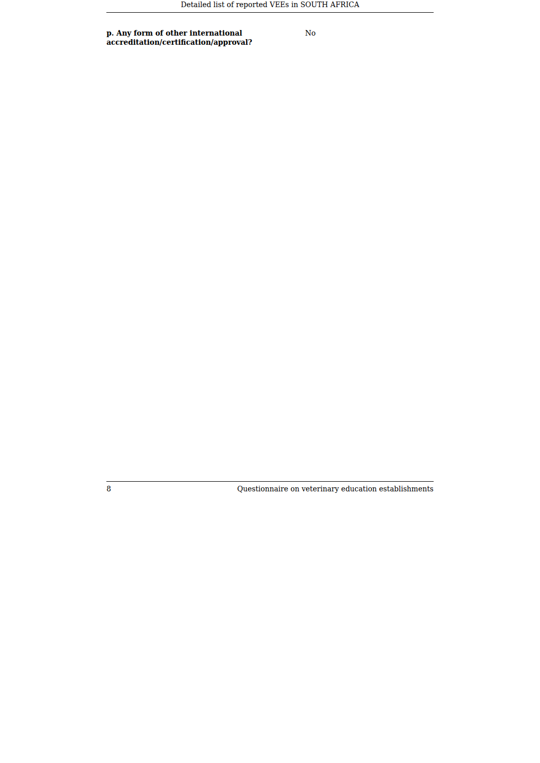Detailed list of reported VEEs in SOUTH AFRICA
p. Any form of other international accreditation/certification/approval?
No
8 Questionnaire on veterinary education establishments